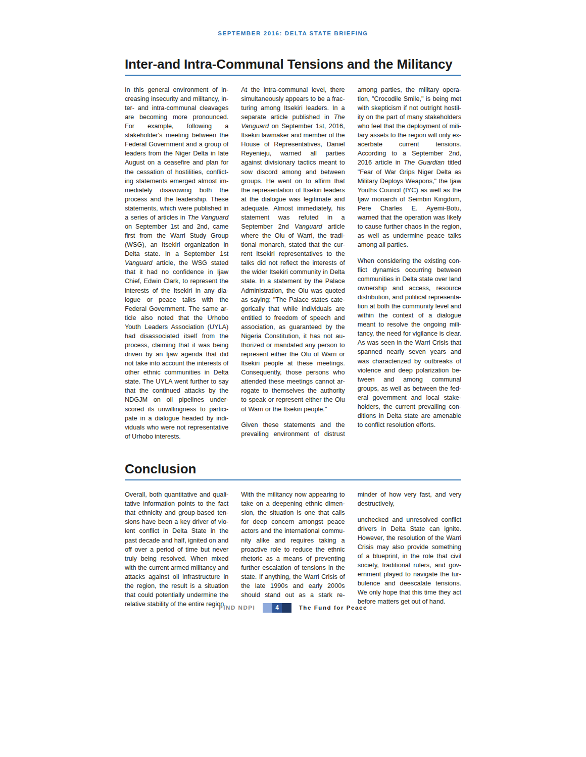September 2016: Delta State Briefing
Inter-and Intra-Communal Tensions and the Militancy
In this general environment of increasing insecurity and militancy, inter- and intra-communal cleavages are becoming more pronounced. For example, following a stakeholder's meeting between the Federal Government and a group of leaders from the Niger Delta in late August on a ceasefire and plan for the cessation of hostilities, conflicting statements emerged almost immediately disavowing both the process and the leadership. These statements, which were published in a series of articles in The Vanguard on September 1st and 2nd, came first from the Warri Study Group (WSG), an Itsekiri organization in Delta state. In a September 1st Vanguard article, the WSG stated that it had no confidence in Ijaw Chief, Edwin Clark, to represent the interests of the Itsekiri in any dialogue or peace talks with the Federal Government. The same article also noted that the Urhobo Youth Leaders Association (UYLA) had disassociated itself from the process, claiming that it was being driven by an Ijaw agenda that did not take into account the interests of other ethnic communities in Delta state. The UYLA went further to say that the continued attacks by the NDGJM on oil pipelines underscored its unwillingness to participate in a dialogue headed by individuals who were not representative of Urhobo interests.
At the intra-communal level, there simultaneously appears to be a fracturing among Itsekiri leaders. In a separate article published in The Vanguard on September 1st, 2016, Itsekiri lawmaker and member of the House of Representatives, Daniel Reyenieju, warned all parties against divisionary tactics meant to sow discord among and between groups. He went on to affirm that the representation of Itsekiri leaders at the dialogue was legitimate and adequate. Almost immediately, his statement was refuted in a September 2nd Vanguard article where the Olu of Warri, the traditional monarch, stated that the current Itsekiri representatives to the talks did not reflect the interests of the wider Itsekiri community in Delta state. In a statement by the Palace Administration, the Olu was quoted as saying: "The Palace states categorically that while individuals are entitled to freedom of speech and association, as guaranteed by the Nigeria Constitution, it has not authorized or mandated any person to represent either the Olu of Warri or Itsekiri people at these meetings. Consequently, those persons who attended these meetings cannot arrogate to themselves the authority to speak or represent either the Olu of Warri or the Itsekiri people."
Given these statements and the prevailing environment of distrust among parties, the military operation, "Crocodile Smile," is being met with skepticism if not outright hostility on the part of many stakeholders who feel that the deployment of military assets to the region will only exacerbate current tensions. According to a September 2nd, 2016 article in The Guardian titled "Fear of War Grips Niger Delta as Military Deploys Weapons," the Ijaw Youths Council (IYC) as well as the Ijaw monarch of Seimbiri Kingdom, Pere Charles E. Ayemi-Botu, warned that the operation was likely to cause further chaos in the region, as well as undermine peace talks among all parties.
When considering the existing conflict dynamics occurring between communities in Delta state over land ownership and access, resource distribution, and political representation at both the community level and within the context of a dialogue meant to resolve the ongoing militancy, the need for vigilance is clear. As was seen in the Warri Crisis that spanned nearly seven years and was characterized by outbreaks of violence and deep polarization between and among communal groups, as well as between the federal government and local stakeholders, the current prevailing conditions in Delta state are amenable to conflict resolution efforts.
Conclusion
Overall, both quantitative and qualitative information points to the fact that ethnicity and group-based tensions have been a key driver of violent conflict in Delta State in the past decade and half, ignited on and off over a period of time but never truly being resolved. When mixed with the current armed militancy and attacks against oil infrastructure in the region, the result is a situation that could potentially undermine the relative stability of the entire region.
With the militancy now appearing to take on a deepening ethnic dimension, the situation is one that calls for deep concern amongst peace actors and the international community alike and requires taking a proactive role to reduce the ethnic rhetoric as a means of preventing further escalation of tensions in the state. If anything, the Warri Crisis of the late 1990s and early 2000s should stand out as a stark reminder of how very fast, and very destructively,
unchecked and unresolved conflict drivers in Delta State can ignite. However, the resolution of the Warri Crisis may also provide something of a blueprint, in the role that civil society, traditional rulers, and government played to navigate the turbulence and deescalate tensions. We only hope that this time they act before matters get out of hand.
PIND NDPI 4 The Fund for Peace